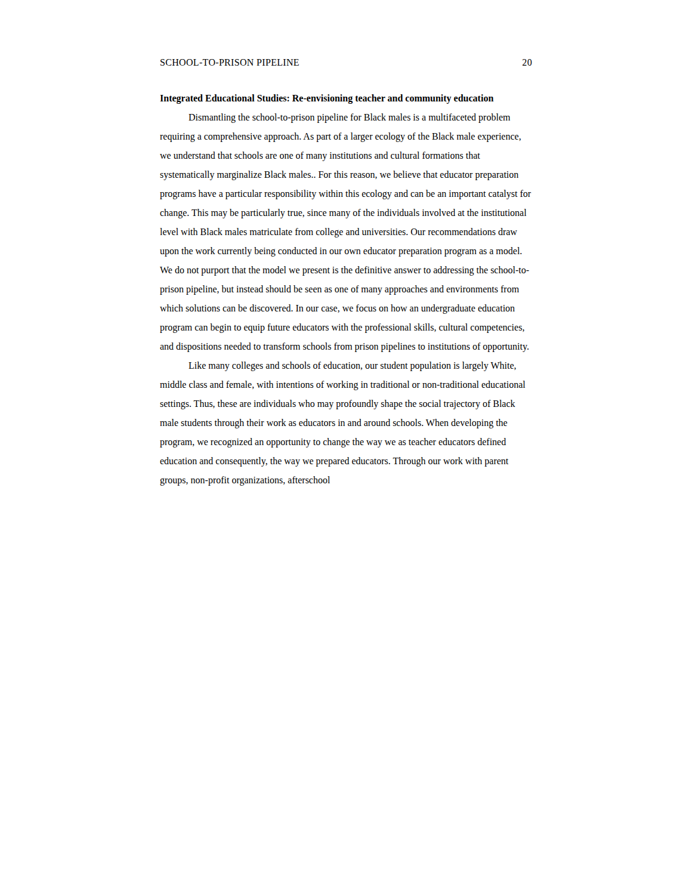School-to-Prison Pipeline 20
Integrated Educational Studies: Re-envisioning teacher and community education
Dismantling the school-to-prison pipeline for Black males is a multifaceted problem requiring a comprehensive approach. As part of a larger ecology of the Black male experience, we understand that schools are one of many institutions and cultural formations that systematically marginalize Black males.. For this reason, we believe that educator preparation programs have a particular responsibility within this ecology and can be an important catalyst for change. This may be particularly true, since many of the individuals involved at the institutional level with Black males matriculate from college and universities. Our recommendations draw upon the work currently being conducted in our own educator preparation program as a model. We do not purport that the model we present is the definitive answer to addressing the school-to-prison pipeline, but instead should be seen as one of many approaches and environments from which solutions can be discovered. In our case, we focus on how an undergraduate education program can begin to equip future educators with the professional skills, cultural competencies, and dispositions needed to transform schools from prison pipelines to institutions of opportunity.
Like many colleges and schools of education, our student population is largely White, middle class and female, with intentions of working in traditional or non-traditional educational settings. Thus, these are individuals who may profoundly shape the social trajectory of Black male students through their work as educators in and around schools. When developing the program, we recognized an opportunity to change the way we as teacher educators defined education and consequently, the way we prepared educators. Through our work with parent groups, non-profit organizations, afterschool